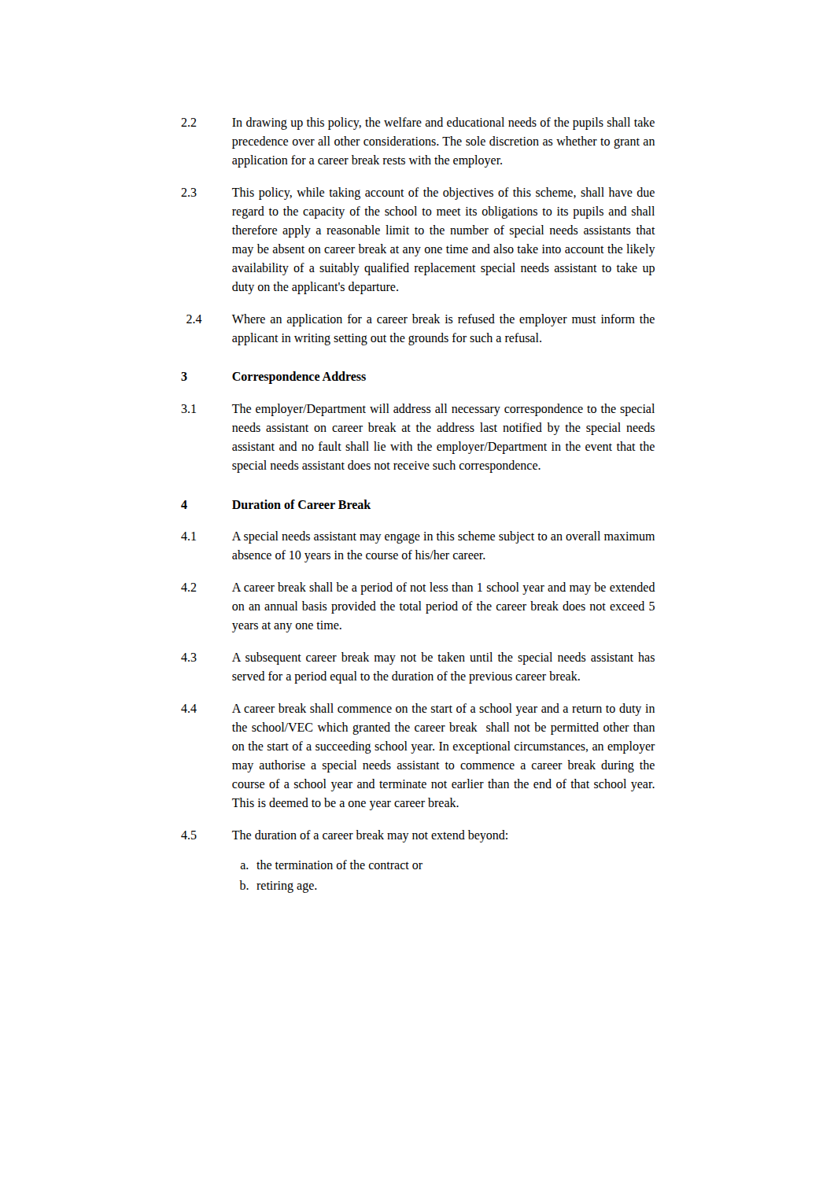2.2
In drawing up this policy, the welfare and educational needs of the pupils shall take precedence over all other considerations. The sole discretion as whether to grant an application for a career break rests with the employer.
2.3
This policy, while taking account of the objectives of this scheme, shall have due regard to the capacity of the school to meet its obligations to its pupils and shall therefore apply a reasonable limit to the number of special needs assistants that may be absent on career break at any one time and also take into account the likely availability of a suitably qualified replacement special needs assistant to take up duty on the applicant's departure.
2.4
Where an application for a career break is refused the employer must inform the applicant in writing setting out the grounds for such a refusal.
3 Correspondence Address
3.1
The employer/Department will address all necessary correspondence to the special needs assistant on career break at the address last notified by the special needs assistant and no fault shall lie with the employer/Department in the event that the special needs assistant does not receive such correspondence.
4 Duration of Career Break
4.1
A special needs assistant may engage in this scheme subject to an overall maximum absence of 10 years in the course of his/her career.
4.2
A career break shall be a period of not less than 1 school year and may be extended on an annual basis provided the total period of the career break does not exceed 5 years at any one time.
4.3
A subsequent career break may not be taken until the special needs assistant has served for a period equal to the duration of the previous career break.
4.4
A career break shall commence on the start of a school year and a return to duty in the school/VEC which granted the career break shall not be permitted other than on the start of a succeeding school year. In exceptional circumstances, an employer may authorise a special needs assistant to commence a career break during the course of a school year and terminate not earlier than the end of that school year. This is deemed to be a one year career break.
4.5
The duration of a career break may not extend beyond:
the termination of the contract or
retiring age.